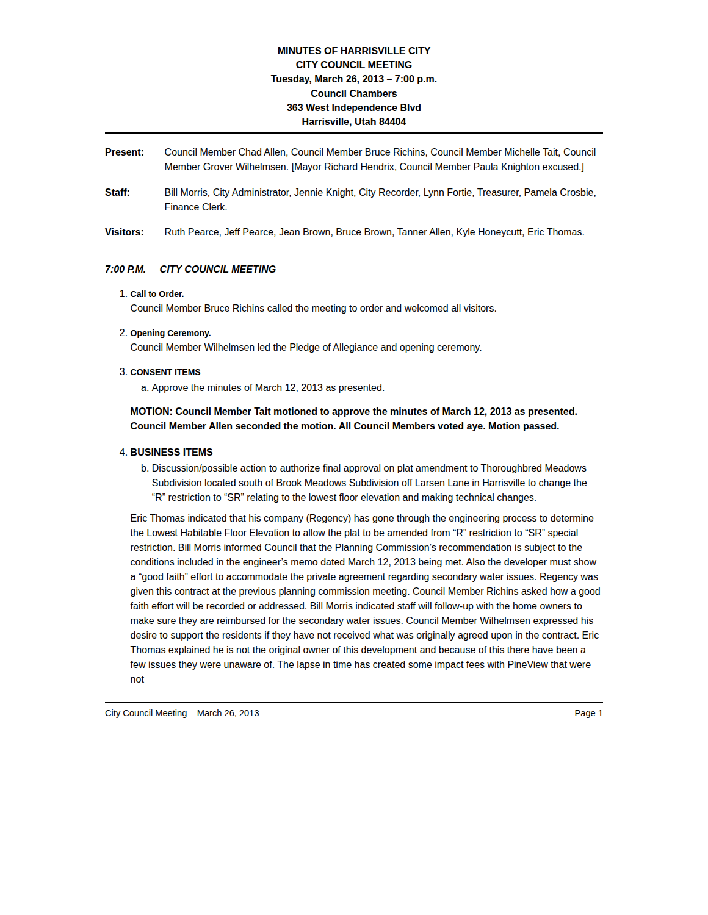MINUTES OF HARRISVILLE CITY CITY COUNCIL MEETING Tuesday, March 26, 2013 – 7:00 p.m. Council Chambers 363 West Independence Blvd Harrisville, Utah 84404
| Present: | Council Member Chad Allen, Council Member Bruce Richins, Council Member Michelle Tait, Council Member Grover Wilhelmsen. [Mayor Richard Hendrix, Council Member Paula Knighton excused.] |
| Staff: | Bill Morris, City Administrator, Jennie Knight, City Recorder, Lynn Fortie, Treasurer, Pamela Crosbie, Finance Clerk. |
| Visitors: | Ruth Pearce, Jeff Pearce, Jean Brown, Bruce Brown, Tanner Allen, Kyle Honeycutt, Eric Thomas. |
7:00 P.M. CITY COUNCIL MEETING
Call to Order.
Council Member Bruce Richins called the meeting to order and welcomed all visitors.
Opening Ceremony.
Council Member Wilhelmsen led the Pledge of Allegiance and opening ceremony.
CONSENT ITEMS
Approve the minutes of March 12, 2013 as presented.
MOTION: Council Member Tait motioned to approve the minutes of March 12, 2013 as presented. Council Member Allen seconded the motion. All Council Members voted aye. Motion passed.
BUSINESS ITEMS
Discussion/possible action to authorize final approval on plat amendment to Thoroughbred Meadows Subdivision located south of Brook Meadows Subdivision off Larsen Lane in Harrisville to change the “R” restriction to “SR” relating to the lowest floor elevation and making technical changes.
Eric Thomas indicated that his company (Regency) has gone through the engineering process to determine the Lowest Habitable Floor Elevation to allow the plat to be amended from “R” restriction to “SR” special restriction. Bill Morris informed Council that the Planning Commission’s recommendation is subject to the conditions included in the engineer’s memo dated March 12, 2013 being met. Also the developer must show a “good faith” effort to accommodate the private agreement regarding secondary water issues. Regency was given this contract at the previous planning commission meeting. Council Member Richins asked how a good faith effort will be recorded or addressed. Bill Morris indicated staff will follow-up with the home owners to make sure they are reimbursed for the secondary water issues. Council Member Wilhelmsen expressed his desire to support the residents if they have not received what was originally agreed upon in the contract. Eric Thomas explained he is not the original owner of this development and because of this there have been a few issues they were unaware of. The lapse in time has created some impact fees with PineView that were not
City Council Meeting – March 26, 2013 Page 1